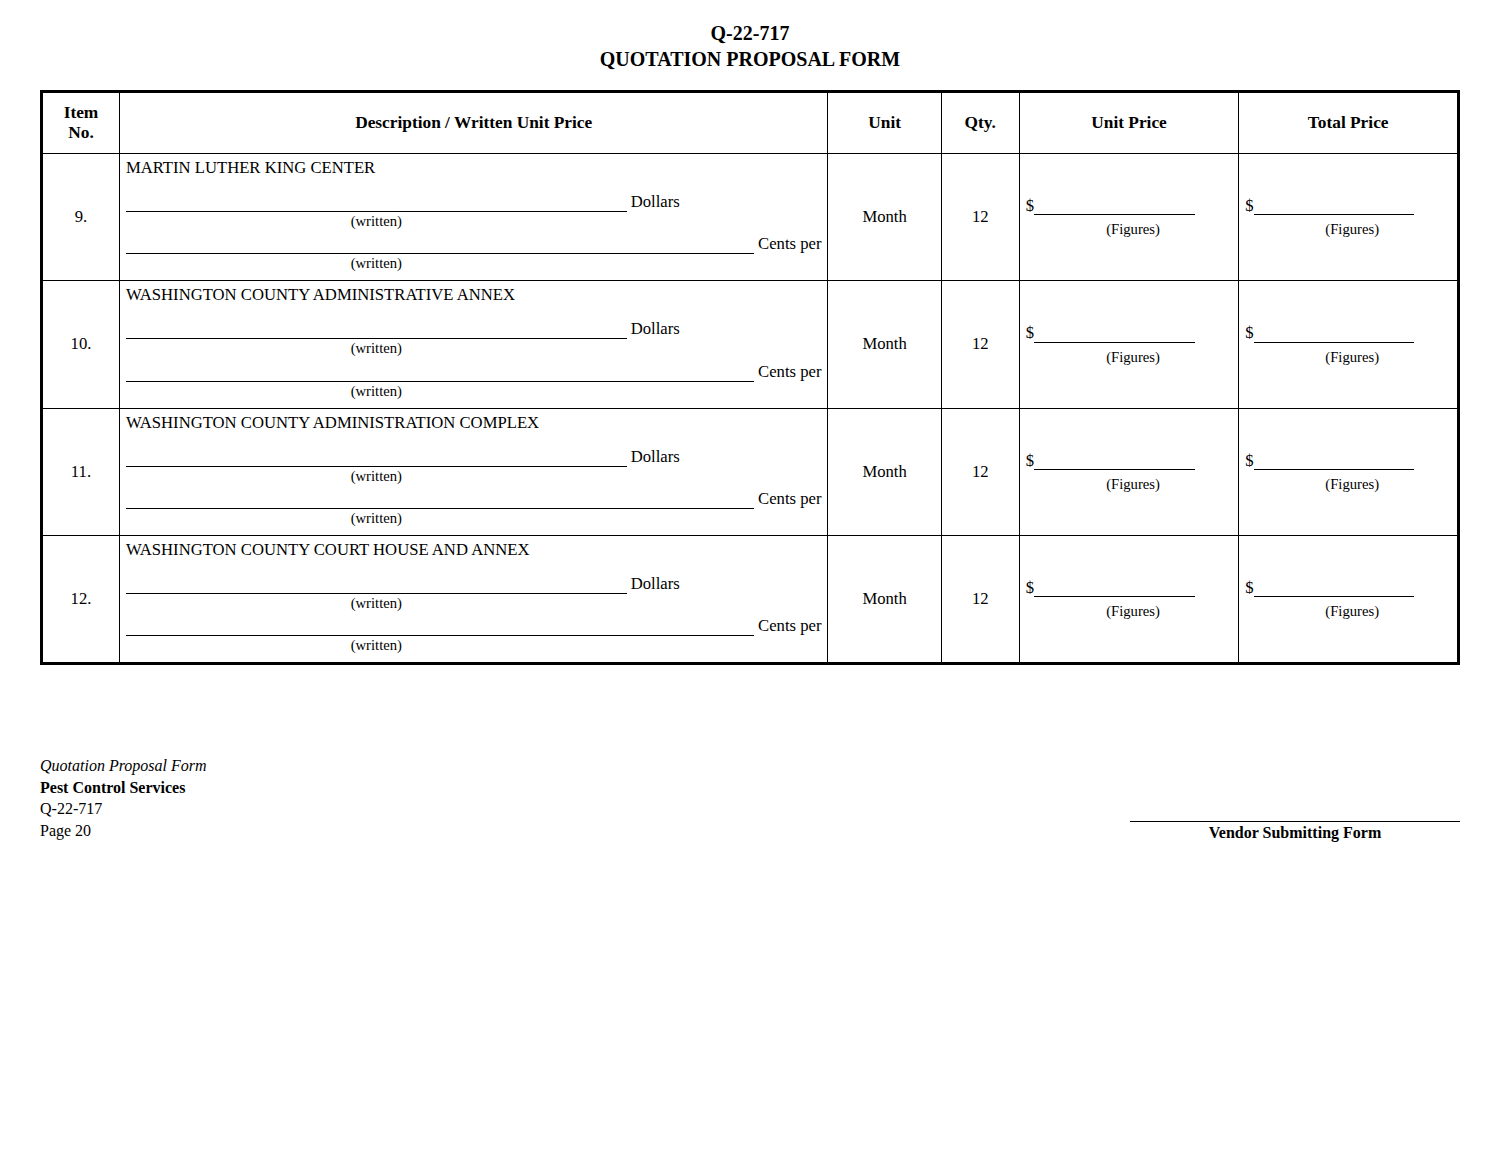Q-22-717
QUOTATION PROPOSAL FORM
| Item No. | Description / Written Unit Price | Unit | Qty. | Unit Price | Total Price |
| --- | --- | --- | --- | --- | --- |
| 9. | Martin Luther King Center Dollars (written) Cents per (written) | Month | 12 | $ (Figures) | $ (Figures) |
| 10. | Washington County Administrative Annex Dollars (written) Cents per (written) | Month | 12 | $ (Figures) | $ (Figures) |
| 11. | Washington County Administration Complex Dollars (written) Cents per (written) | Month | 12 | $ (Figures) | $ (Figures) |
| 12. | Washington County Court House and Annex Dollars (written) Cents per (written) | Month | 12 | $ (Figures) | $ (Figures) |
Quotation Proposal Form
Pest Control Services
Q-22-717
Page 20
Vendor Submitting Form